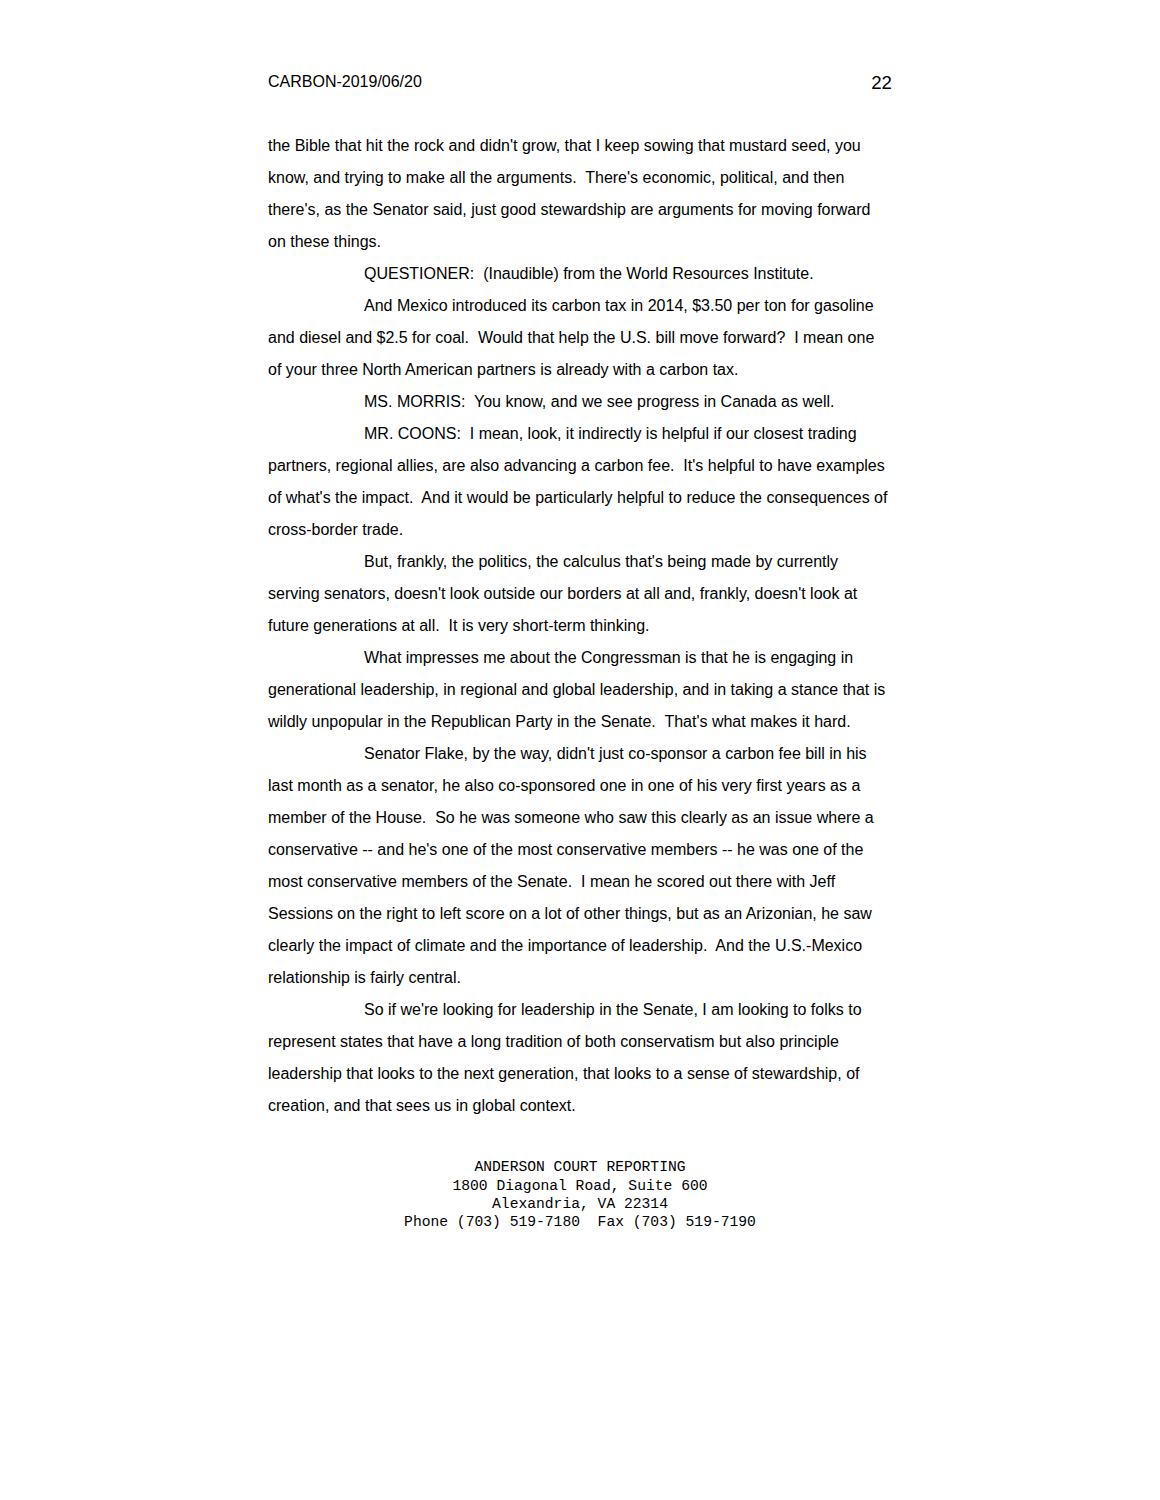CARBON-2019/06/20
22
the Bible that hit the rock and didn't grow, that I keep sowing that mustard seed, you know, and trying to make all the arguments. There's economic, political, and then there's, as the Senator said, just good stewardship are arguments for moving forward on these things.
QUESTIONER: (Inaudible) from the World Resources Institute.
And Mexico introduced its carbon tax in 2014, $3.50 per ton for gasoline and diesel and $2.5 for coal. Would that help the U.S. bill move forward? I mean one of your three North American partners is already with a carbon tax.
MS. MORRIS: You know, and we see progress in Canada as well.
MR. COONS: I mean, look, it indirectly is helpful if our closest trading partners, regional allies, are also advancing a carbon fee. It's helpful to have examples of what's the impact. And it would be particularly helpful to reduce the consequences of cross-border trade.
But, frankly, the politics, the calculus that's being made by currently serving senators, doesn't look outside our borders at all and, frankly, doesn't look at future generations at all. It is very short-term thinking.
What impresses me about the Congressman is that he is engaging in generational leadership, in regional and global leadership, and in taking a stance that is wildly unpopular in the Republican Party in the Senate. That's what makes it hard.
Senator Flake, by the way, didn't just co-sponsor a carbon fee bill in his last month as a senator, he also co-sponsored one in one of his very first years as a member of the House. So he was someone who saw this clearly as an issue where a conservative -- and he's one of the most conservative members -- he was one of the most conservative members of the Senate. I mean he scored out there with Jeff Sessions on the right to left score on a lot of other things, but as an Arizonian, he saw clearly the impact of climate and the importance of leadership. And the U.S.-Mexico relationship is fairly central.
So if we're looking for leadership in the Senate, I am looking to folks to represent states that have a long tradition of both conservatism but also principle leadership that looks to the next generation, that looks to a sense of stewardship, of creation, and that sees us in global context.
ANDERSON COURT REPORTING
1800 Diagonal Road, Suite 600
Alexandria, VA 22314
Phone (703) 519-7180 Fax (703) 519-7190